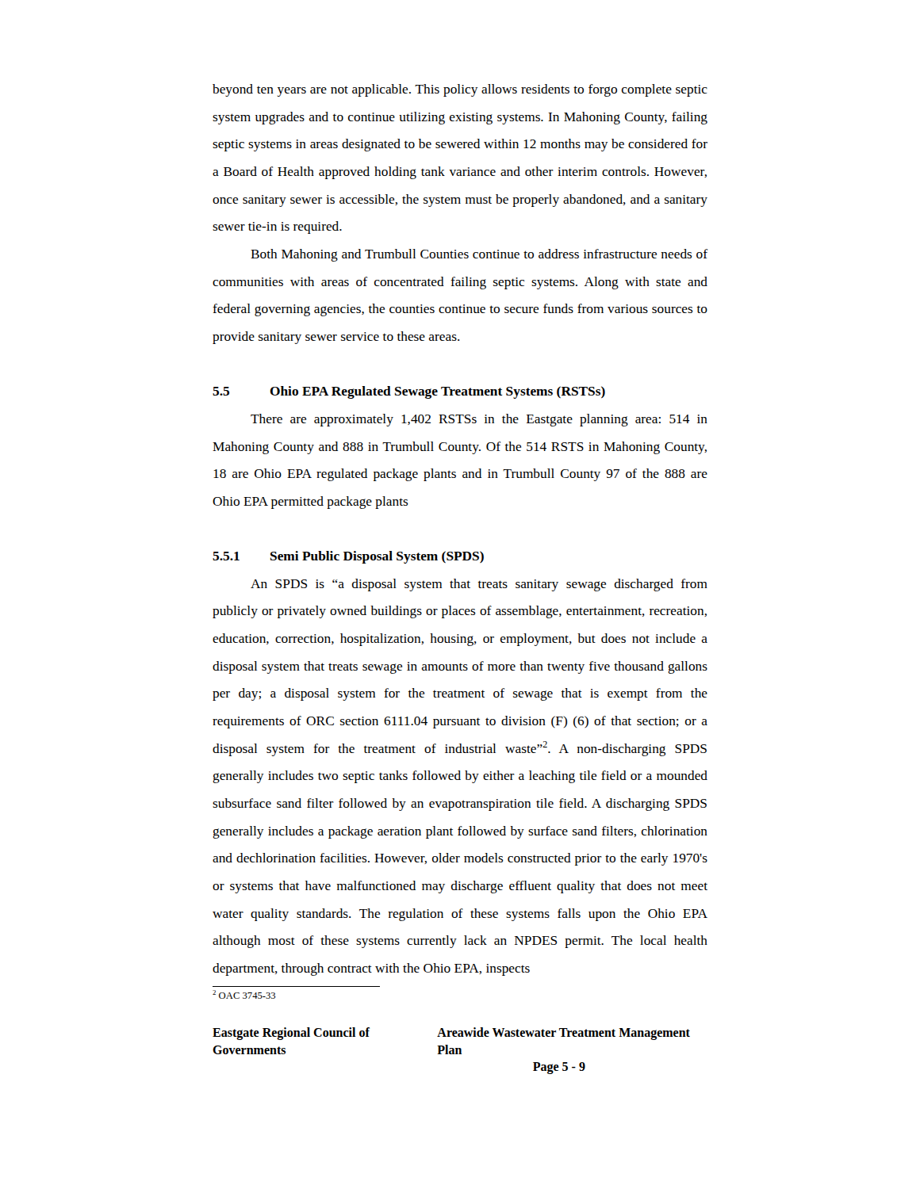beyond ten years are not applicable. This policy allows residents to forgo complete septic system upgrades and to continue utilizing existing systems. In Mahoning County, failing septic systems in areas designated to be sewered within 12 months may be considered for a Board of Health approved holding tank variance and other interim controls. However, once sanitary sewer is accessible, the system must be properly abandoned, and a sanitary sewer tie-in is required.
Both Mahoning and Trumbull Counties continue to address infrastructure needs of communities with areas of concentrated failing septic systems. Along with state and federal governing agencies, the counties continue to secure funds from various sources to provide sanitary sewer service to these areas.
5.5 Ohio EPA Regulated Sewage Treatment Systems (RSTSs)
There are approximately 1,402 RSTSs in the Eastgate planning area: 514 in Mahoning County and 888 in Trumbull County. Of the 514 RSTS in Mahoning County, 18 are Ohio EPA regulated package plants and in Trumbull County 97 of the 888 are Ohio EPA permitted package plants
5.5.1 Semi Public Disposal System (SPDS)
An SPDS is “a disposal system that treats sanitary sewage discharged from publicly or privately owned buildings or places of assemblage, entertainment, recreation, education, correction, hospitalization, housing, or employment, but does not include a disposal system that treats sewage in amounts of more than twenty five thousand gallons per day; a disposal system for the treatment of sewage that is exempt from the requirements of ORC section 6111.04 pursuant to division (F) (6) of that section; or a disposal system for the treatment of industrial waste”2. A non-discharging SPDS generally includes two septic tanks followed by either a leaching tile field or a mounded subsurface sand filter followed by an evapotranspiration tile field. A discharging SPDS generally includes a package aeration plant followed by surface sand filters, chlorination and dechlorination facilities. However, older models constructed prior to the early 1970's or systems that have malfunctioned may discharge effluent quality that does not meet water quality standards. The regulation of these systems falls upon the Ohio EPA although most of these systems currently lack an NPDES permit. The local health department, through contract with the Ohio EPA, inspects
2 OAC 3745-33
Eastgate Regional Council of Governments Areawide Wastewater Treatment Management Plan
Page 5 - 9